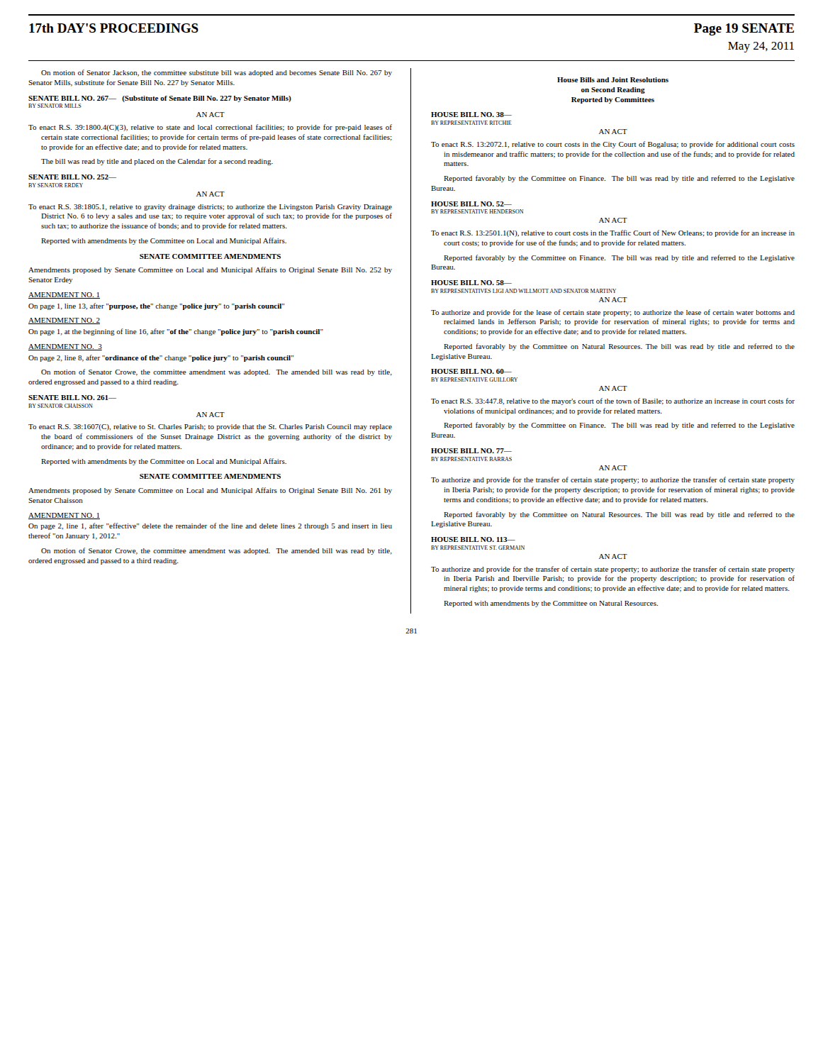17th DAY'S PROCEEDINGS
Page 19 SENATE
May 24, 2011
On motion of Senator Jackson, the committee substitute bill was adopted and becomes Senate Bill No. 267 by Senator Mills, substitute for Senate Bill No. 227 by Senator Mills.
SENATE BILL NO. 267— (Substitute of Senate Bill No. 227 by Senator Mills)
BY SENATOR MILLS
AN ACT
To enact R.S. 39:1800.4(C)(3), relative to state and local correctional facilities; to provide for pre-paid leases of certain state correctional facilities; to provide for certain terms of pre-paid leases of state correctional facilities; to provide for an effective date; and to provide for related matters.
The bill was read by title and placed on the Calendar for a second reading.
SENATE BILL NO. 252—
BY SENATOR ERDEY
AN ACT
To enact R.S. 38:1805.1, relative to gravity drainage districts; to authorize the Livingston Parish Gravity Drainage District No. 6 to levy a sales and use tax; to require voter approval of such tax; to provide for the purposes of such tax; to authorize the issuance of bonds; and to provide for related matters.
Reported with amendments by the Committee on Local and Municipal Affairs.
SENATE COMMITTEE AMENDMENTS
Amendments proposed by Senate Committee on Local and Municipal Affairs to Original Senate Bill No. 252 by Senator Erdey
AMENDMENT NO. 1
On page 1, line 13, after "purpose, the" change "police jury" to "parish council"
AMENDMENT NO. 2
On page 1, at the beginning of line 16, after "of the" change "police jury" to "parish council"
AMENDMENT NO. 3
On page 2, line 8, after "ordinance of the" change "police jury" to "parish council"
On motion of Senator Crowe, the committee amendment was adopted. The amended bill was read by title, ordered engrossed and passed to a third reading.
SENATE BILL NO. 261—
BY SENATOR CHAISSON
AN ACT
To enact R.S. 38:1607(C), relative to St. Charles Parish; to provide that the St. Charles Parish Council may replace the board of commissioners of the Sunset Drainage District as the governing authority of the district by ordinance; and to provide for related matters.
Reported with amendments by the Committee on Local and Municipal Affairs.
SENATE COMMITTEE AMENDMENTS
Amendments proposed by Senate Committee on Local and Municipal Affairs to Original Senate Bill No. 261 by Senator Chaisson
AMENDMENT NO. 1
On page 2, line 1, after "effective" delete the remainder of the line and delete lines 2 through 5 and insert in lieu thereof "on January 1, 2012."
On motion of Senator Crowe, the committee amendment was adopted. The amended bill was read by title, ordered engrossed and passed to a third reading.
House Bills and Joint Resolutions
on Second Reading
Reported by Committees
HOUSE BILL NO. 38—
BY REPRESENTATIVE RITCHIE
AN ACT
To enact R.S. 13:2072.1, relative to court costs in the City Court of Bogalusa; to provide for additional court costs in misdemeanor and traffic matters; to provide for the collection and use of the funds; and to provide for related matters.
Reported favorably by the Committee on Finance. The bill was read by title and referred to the Legislative Bureau.
HOUSE BILL NO. 52—
BY REPRESENTATIVE HENDERSON
AN ACT
To enact R.S. 13:2501.1(N), relative to court costs in the Traffic Court of New Orleans; to provide for an increase in court costs; to provide for use of the funds; and to provide for related matters.
Reported favorably by the Committee on Finance. The bill was read by title and referred to the Legislative Bureau.
HOUSE BILL NO. 58—
BY REPRESENTATIVES LIGI AND WILLMOTT AND SENATOR MARTINY
AN ACT
To authorize and provide for the lease of certain state property; to authorize the lease of certain water bottoms and reclaimed lands in Jefferson Parish; to provide for reservation of mineral rights; to provide for terms and conditions; to provide for an effective date; and to provide for related matters.
Reported favorably by the Committee on Natural Resources. The bill was read by title and referred to the Legislative Bureau.
HOUSE BILL NO. 60—
BY REPRESENTATIVE GUILLORY
AN ACT
To enact R.S. 33:447.8, relative to the mayor's court of the town of Basile; to authorize an increase in court costs for violations of municipal ordinances; and to provide for related matters.
Reported favorably by the Committee on Finance. The bill was read by title and referred to the Legislative Bureau.
HOUSE BILL NO. 77—
BY REPRESENTATIVE BARRAS
AN ACT
To authorize and provide for the transfer of certain state property; to authorize the transfer of certain state property in Iberia Parish; to provide for the property description; to provide for reservation of mineral rights; to provide terms and conditions; to provide an effective date; and to provide for related matters.
Reported favorably by the Committee on Natural Resources. The bill was read by title and referred to the Legislative Bureau.
HOUSE BILL NO. 113—
BY REPRESENTATIVE ST. GERMAIN
AN ACT
To authorize and provide for the transfer of certain state property; to authorize the transfer of certain state property in Iberia Parish and Iberville Parish; to provide for the property description; to provide for reservation of mineral rights; to provide terms and conditions; to provide an effective date; and to provide for related matters.
Reported with amendments by the Committee on Natural Resources.
281